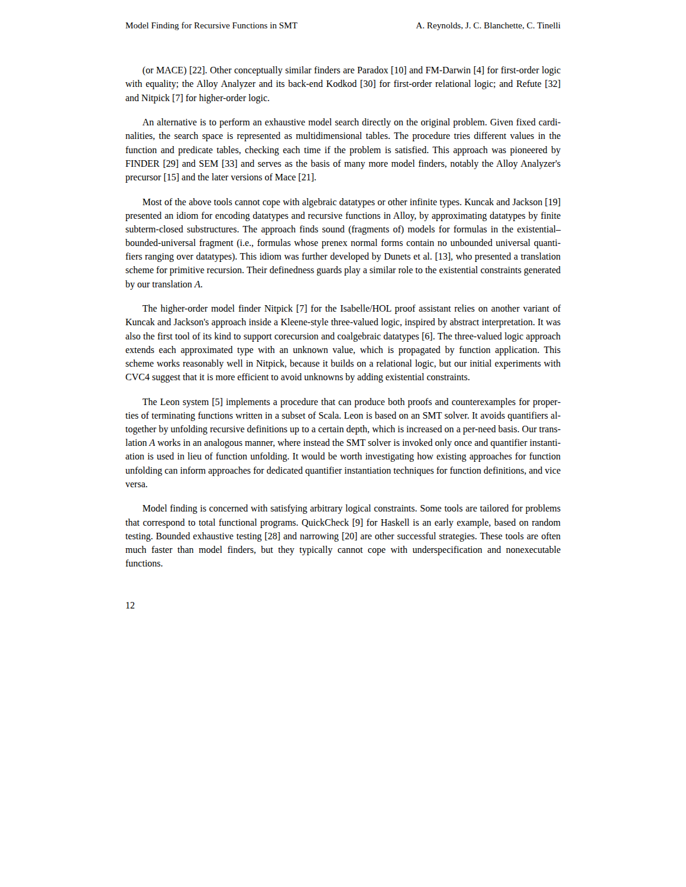Model Finding for Recursive Functions in SMT A. Reynolds, J. C. Blanchette, C. Tinelli
(or MACE) [22]. Other conceptually similar finders are Paradox [10] and FM-Darwin [4] for first-order logic with equality; the Alloy Analyzer and its back-end Kodkod [30] for first-order relational logic; and Refute [32] and Nitpick [7] for higher-order logic.
An alternative is to perform an exhaustive model search directly on the original problem. Given fixed cardinalities, the search space is represented as multidimensional tables. The procedure tries different values in the function and predicate tables, checking each time if the problem is satisfied. This approach was pioneered by FINDER [29] and SEM [33] and serves as the basis of many more model finders, notably the Alloy Analyzer's precursor [15] and the later versions of Mace [21].
Most of the above tools cannot cope with algebraic datatypes or other infinite types. Kuncak and Jackson [19] presented an idiom for encoding datatypes and recursive functions in Alloy, by approximating datatypes by finite subterm-closed substructures. The approach finds sound (fragments of) models for formulas in the existential–bounded-universal fragment (i.e., formulas whose prenex normal forms contain no unbounded universal quantifiers ranging over datatypes). This idiom was further developed by Dunets et al. [13], who presented a translation scheme for primitive recursion. Their definedness guards play a similar role to the existential constraints generated by our translation A.
The higher-order model finder Nitpick [7] for the Isabelle/HOL proof assistant relies on another variant of Kuncak and Jackson's approach inside a Kleene-style three-valued logic, inspired by abstract interpretation. It was also the first tool of its kind to support corecursion and coalgebraic datatypes [6]. The three-valued logic approach extends each approximated type with an unknown value, which is propagated by function application. This scheme works reasonably well in Nitpick, because it builds on a relational logic, but our initial experiments with CVC4 suggest that it is more efficient to avoid unknowns by adding existential constraints.
The Leon system [5] implements a procedure that can produce both proofs and counterexamples for properties of terminating functions written in a subset of Scala. Leon is based on an SMT solver. It avoids quantifiers altogether by unfolding recursive definitions up to a certain depth, which is increased on a per-need basis. Our translation A works in an analogous manner, where instead the SMT solver is invoked only once and quantifier instantiation is used in lieu of function unfolding. It would be worth investigating how existing approaches for function unfolding can inform approaches for dedicated quantifier instantiation techniques for function definitions, and vice versa.
Model finding is concerned with satisfying arbitrary logical constraints. Some tools are tailored for problems that correspond to total functional programs. QuickCheck [9] for Haskell is an early example, based on random testing. Bounded exhaustive testing [28] and narrowing [20] are other successful strategies. These tools are often much faster than model finders, but they typically cannot cope with underspecification and nonexecutable functions.
12